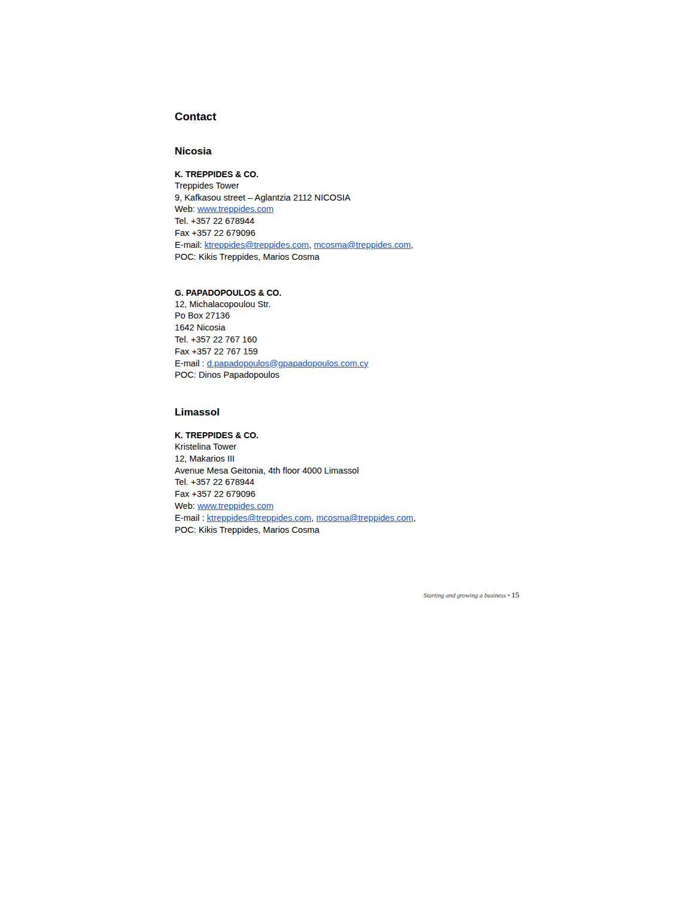Contact
Nicosia
K. TREPPIDES & CO.
Treppides Tower
9, Kafkasou street – Aglantzia 2112 NICOSIA
Web: www.treppides.com
Tel. +357 22 678944
Fax +357 22 679096
E-mail: ktreppides@treppides.com, mcosma@treppides.com,
POC: Kikis Treppides, Marios Cosma
G. PAPADOPOULOS & CO.
12, Michalacopoulou Str.
Po Box 27136
1642 Nicosia
Tel. +357 22 767 160
Fax +357 22 767 159
E-mail : d.papadopoulos@gpapadopoulos.com.cy
POC: Dinos Papadopoulos
Limassol
K. TREPPIDES & CO.
Kristelina Tower
12, Makarios III
Avenue Mesa Geitonia, 4th floor 4000 Limassol
Tel. +357 22 678944
Fax +357 22 679096
Web: www.treppides.com
E-mail : ktreppides@treppides.com, mcosma@treppides.com,
POC: Kikis Treppides, Marios Cosma
Starting and growing a business • 15